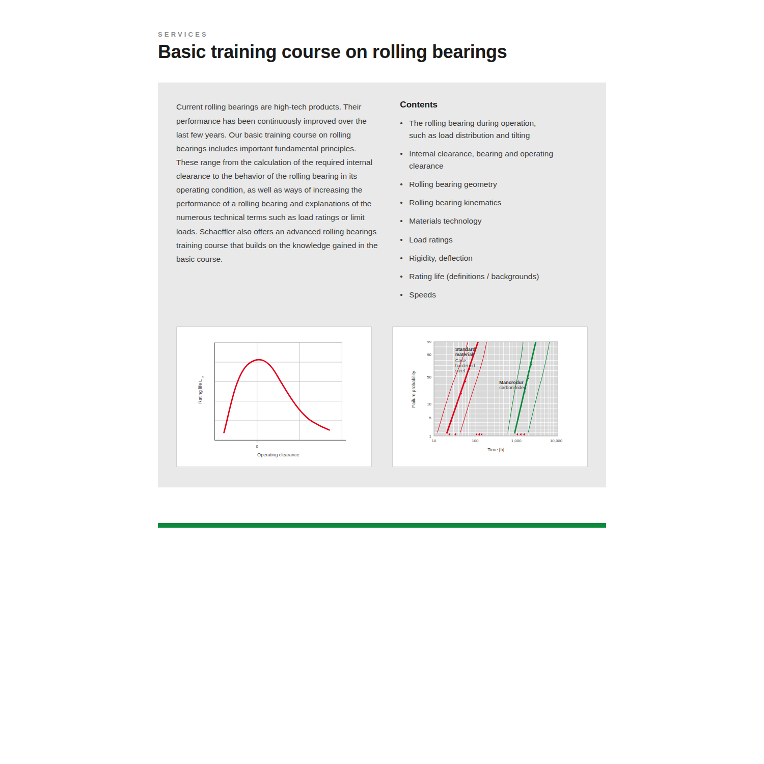Services
Basic training course on rolling bearings
Current rolling bearings are high-tech products. Their performance has been continuously improved over the last few years. Our basic training course on rolling bearings includes important fundamental principles. These range from the calculation of the required internal clearance to the behavior of the rolling bearing in its operating condition, as well as ways of increasing the performance of a rolling bearing and explanations of the numerous technical terms such as load ratings or limit loads. Schaeffler also offers an advanced rolling bearings training course that builds on the knowledge gained in the basic course.
Contents
The rolling bearing during operation,
such as load distribution and tilting
Internal clearance, bearing and operating clearance
Rolling bearing geometry
Rolling bearing kinematics
Materials technology
Load ratings
Rigidity, deflection
Rating life (definitions / backgrounds)
Speeds
0 Operating clearance Rating life L h
Standard material: Case hardened steel Mancrodur carbonitrided 99 90 50 10 5 1 10 100 1,000 10,000 Time [h] Failure probability